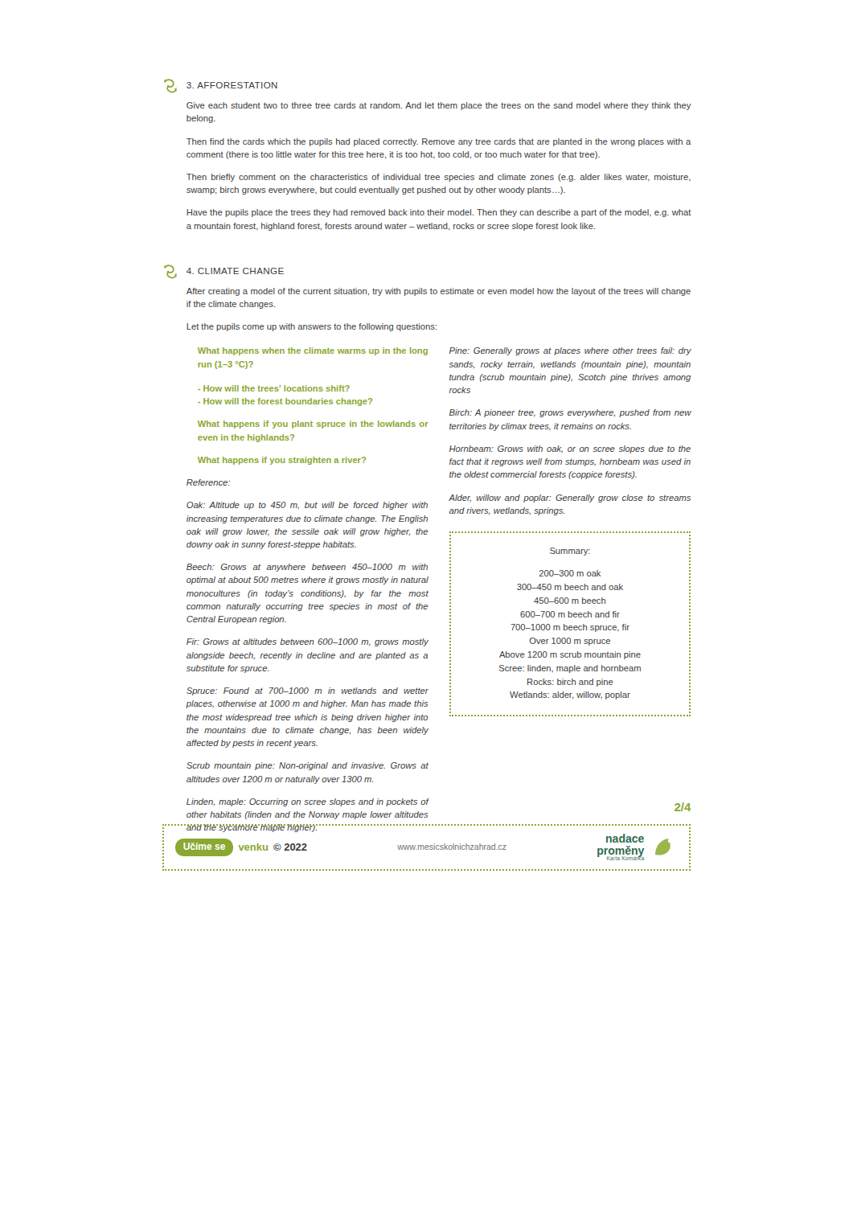3. Afforestation
Give each student two to three tree cards at random. And let them place the trees on the sand model where they think they belong.
Then find the cards which the pupils had placed correctly. Remove any tree cards that are planted in the wrong places with a comment (there is too little water for this tree here, it is too hot, too cold, or too much water for that tree).
Then briefly comment on the characteristics of individual tree species and climate zones (e.g. alder likes water, moisture, swamp; birch grows everywhere, but could eventually get pushed out by other woody plants…).
Have the pupils place the trees they had removed back into their model. Then they can describe a part of the model, e.g. what a mountain forest, highland forest, forests around water – wetland, rocks or scree slope forest look like.
4. Climate change
After creating a model of the current situation, try with pupils to estimate or even model how the layout of the trees will change if the climate changes.
Let the pupils come up with answers to the following questions:
What happens when the climate warms up in the long run (1–3 °C)?
- How will the trees' locations shift? - How will the forest boundaries change?
What happens if you plant spruce in the lowlands or even in the highlands?
What happens if you straighten a river?
Reference:
Oak: Altitude up to 450 m, but will be forced higher with increasing temperatures due to climate change. The English oak will grow lower, the sessile oak will grow higher, the downy oak in sunny forest-steppe habitats.
Beech: Grows at anywhere between 450–1000 m with optimal at about 500 metres where it grows mostly in natural monocultures (in today’s conditions), by far the most common naturally occurring tree species in most of the Central European region.
Fir: Grows at altitudes between 600–1000 m, grows mostly alongside beech, recently in decline and are planted as a substitute for spruce.
Spruce: Found at 700–1000 m in wetlands and wetter places, otherwise at 1000 m and higher. Man has made this the most widespread tree which is being driven higher into the mountains due to climate change, has been widely affected by pests in recent years.
Scrub mountain pine: Non-original and invasive. Grows at altitudes over 1200 m or naturally over 1300 m.
Linden, maple: Occurring on scree slopes and in pockets of other habitats (linden and the Norway maple lower altitudes and the sycamore maple higher).
Pine: Generally grows at places where other trees fail: dry sands, rocky terrain, wetlands (mountain pine), mountain tundra (scrub mountain pine), Scotch pine thrives among rocks
Birch: A pioneer tree, grows everywhere, pushed from new territories by climax trees, it remains on rocks.
Hornbeam: Grows with oak, or on scree slopes due to the fact that it regrows well from stumps, hornbeam was used in the oldest commercial forests (coppice forests).
Alder, willow and poplar: Generally grow close to streams and rivers, wetlands, springs.
Summary:
200–300 m oak
300–450 m beech and oak
450–600 m beech
600–700 m beech and fir
700–1000 m beech spruce, fir
Over 1000 m spruce
Above 1200 m scrub mountain pine
Scree: linden, maple and hornbeam
Rocks: birch and pine
Wetlands: alder, willow, poplar
2/4
Učíme se venku © 2022
www.mesicskolnichzahrad.cz
nadace proměny Karla Komárka